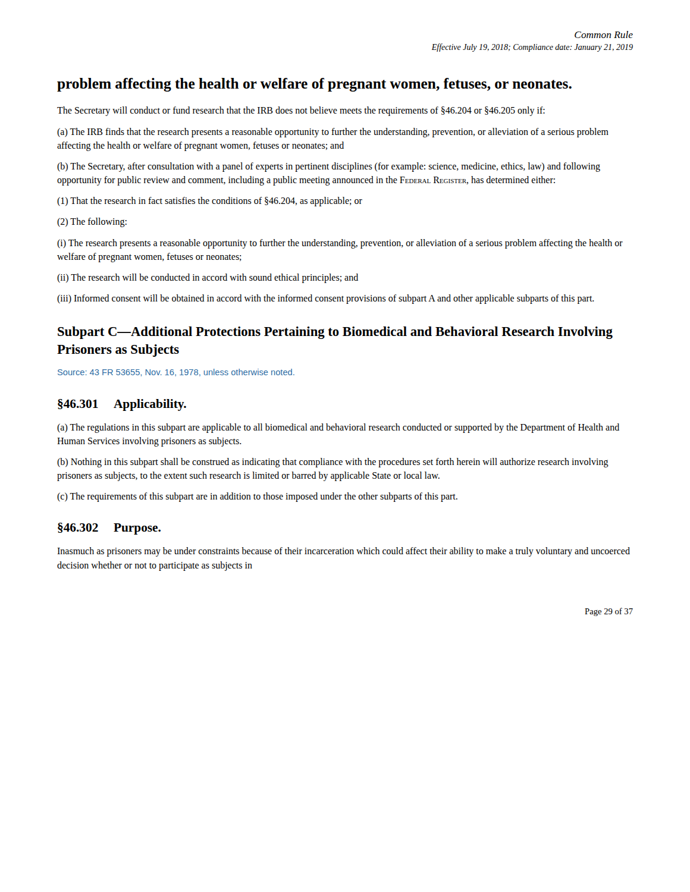Common Rule
Effective July 19, 2018; Compliance date: January 21, 2019
problem affecting the health or welfare of pregnant women, fetuses, or neonates.
The Secretary will conduct or fund research that the IRB does not believe meets the requirements of §46.204 or §46.205 only if:
(a) The IRB finds that the research presents a reasonable opportunity to further the understanding, prevention, or alleviation of a serious problem affecting the health or welfare of pregnant women, fetuses or neonates; and
(b) The Secretary, after consultation with a panel of experts in pertinent disciplines (for example: science, medicine, ethics, law) and following opportunity for public review and comment, including a public meeting announced in the Federal Register, has determined either:
(1) That the research in fact satisfies the conditions of §46.204, as applicable; or
(2) The following:
(i) The research presents a reasonable opportunity to further the understanding, prevention, or alleviation of a serious problem affecting the health or welfare of pregnant women, fetuses or neonates;
(ii) The research will be conducted in accord with sound ethical principles; and
(iii) Informed consent will be obtained in accord with the informed consent provisions of subpart A and other applicable subparts of this part.
Subpart C—Additional Protections Pertaining to Biomedical and Behavioral Research Involving Prisoners as Subjects
Source: 43 FR 53655, Nov. 16, 1978, unless otherwise noted.
§46.301 Applicability.
(a) The regulations in this subpart are applicable to all biomedical and behavioral research conducted or supported by the Department of Health and Human Services involving prisoners as subjects.
(b) Nothing in this subpart shall be construed as indicating that compliance with the procedures set forth herein will authorize research involving prisoners as subjects, to the extent such research is limited or barred by applicable State or local law.
(c) The requirements of this subpart are in addition to those imposed under the other subparts of this part.
§46.302 Purpose.
Inasmuch as prisoners may be under constraints because of their incarceration which could affect their ability to make a truly voluntary and uncoerced decision whether or not to participate as subjects in
Page 29 of 37